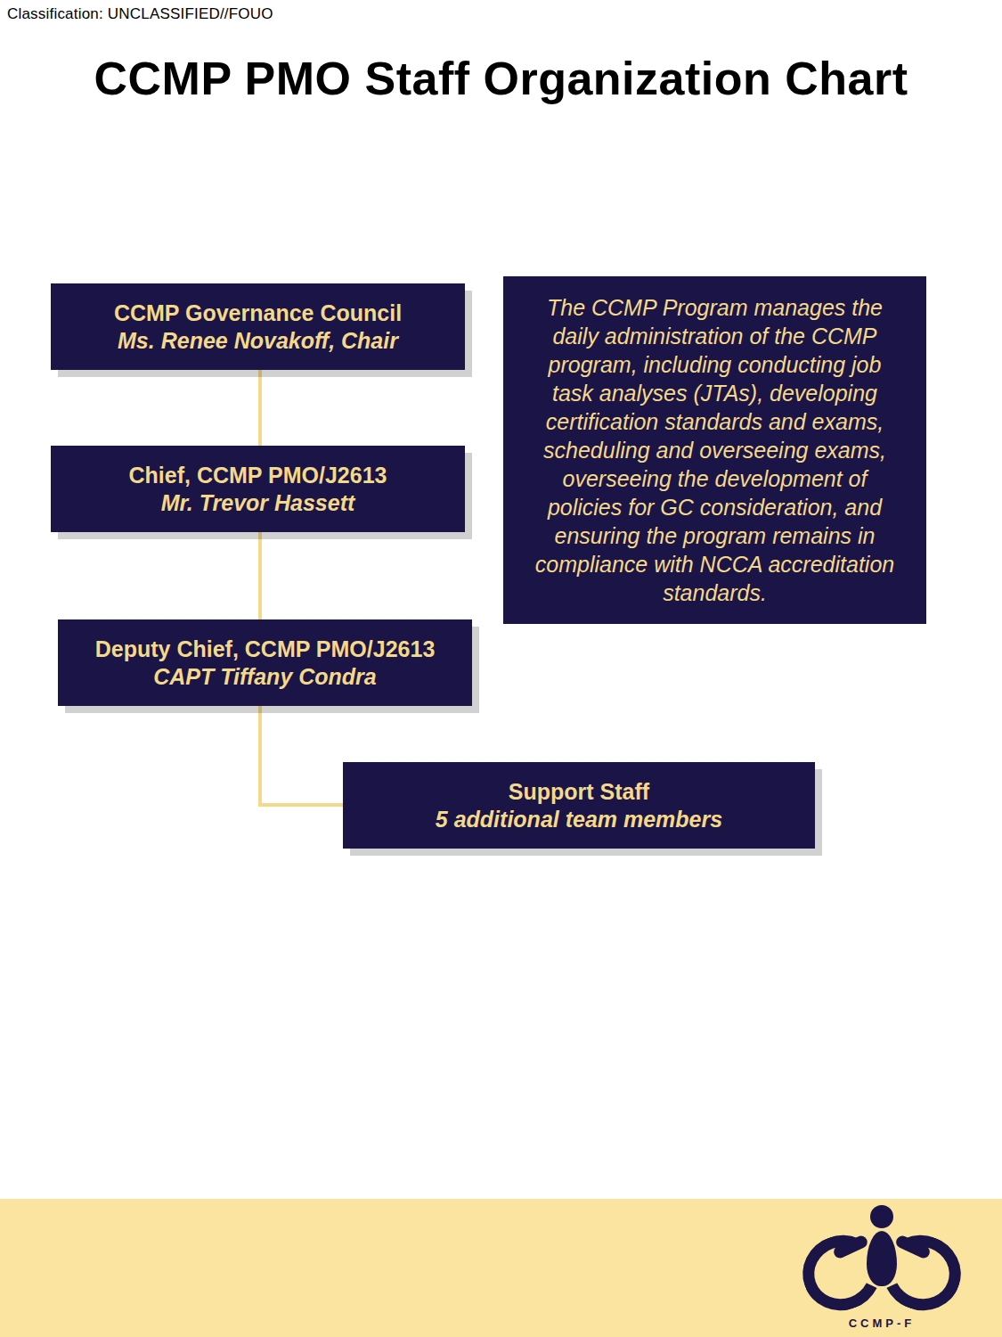Classification: UNCLASSIFIED//FOUO
CCMP PMO Staff Organization Chart
CCMP Governance Council
Ms. Renee Novakoff, Chair
Chief, CCMP PMO/J2613
Mr. Trevor Hassett
Deputy Chief, CCMP PMO/J2613
CAPT Tiffany Condra
Support Staff
5 additional team members
The CCMP Program manages the daily administration of the CCMP program, including conducting job task analyses (JTAs), developing certification standards and exams, scheduling and overseeing exams, overseeing the development of policies for GC consideration, and ensuring the program remains in compliance with NCCA accreditation standards.
CCMP‑F